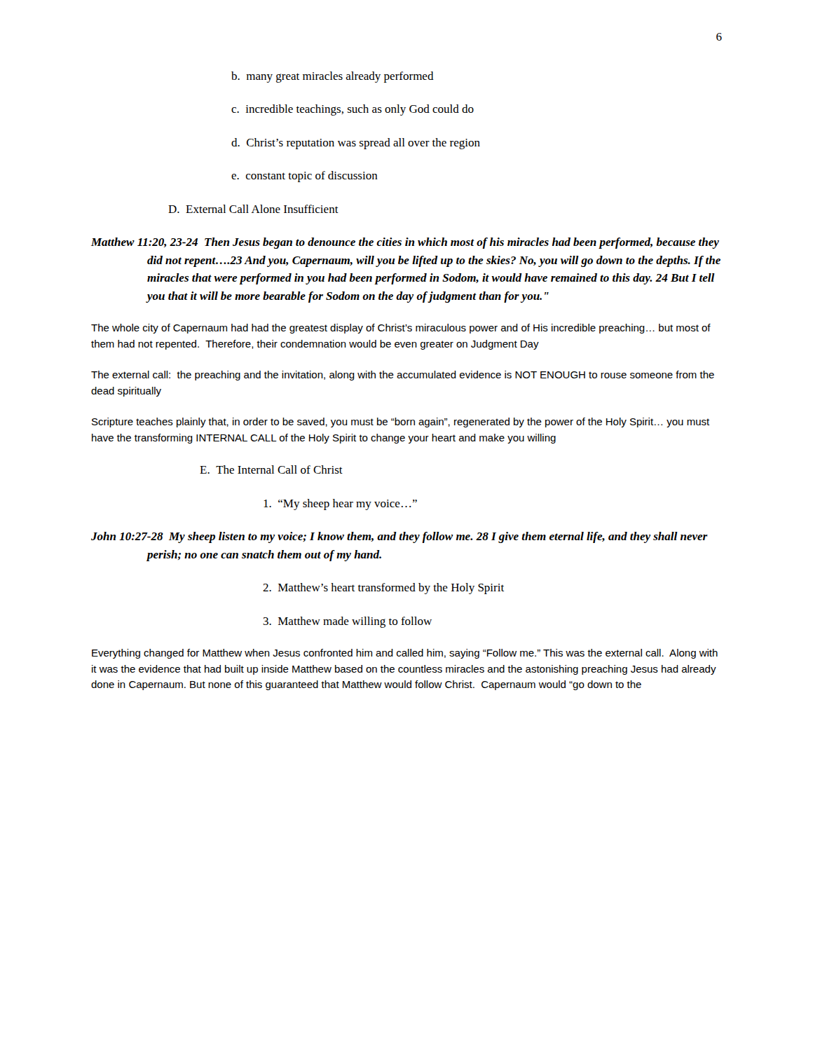6
b. many great miracles already performed
c. incredible teachings, such as only God could do
d. Christ’s reputation was spread all over the region
e. constant topic of discussion
D. External Call Alone Insufficient
Matthew 11:20, 23-24 Then Jesus began to denounce the cities in which most of his miracles had been performed, because they did not repent….23 And you, Capernaum, will you be lifted up to the skies? No, you will go down to the depths. If the miracles that were performed in you had been performed in Sodom, it would have remained to this day. 24 But I tell you that it will be more bearable for Sodom on the day of judgment than for you."
The whole city of Capernaum had had the greatest display of Christ’s miraculous power and of His incredible preaching… but most of them had not repented. Therefore, their condemnation would be even greater on Judgment Day
The external call: the preaching and the invitation, along with the accumulated evidence is NOT ENOUGH to rouse someone from the dead spiritually
Scripture teaches plainly that, in order to be saved, you must be “born again”, regenerated by the power of the Holy Spirit… you must have the transforming INTERNAL CALL of the Holy Spirit to change your heart and make you willing
E. The Internal Call of Christ
1. “My sheep hear my voice…”
John 10:27-28 My sheep listen to my voice; I know them, and they follow me. 28 I give them eternal life, and they shall never perish; no one can snatch them out of my hand.
2. Matthew’s heart transformed by the Holy Spirit
3. Matthew made willing to follow
Everything changed for Matthew when Jesus confronted him and called him, saying “Follow me.” This was the external call. Along with it was the evidence that had built up inside Matthew based on the countless miracles and the astonishing preaching Jesus had already done in Capernaum. But none of this guaranteed that Matthew would follow Christ. Capernaum would “go down to the